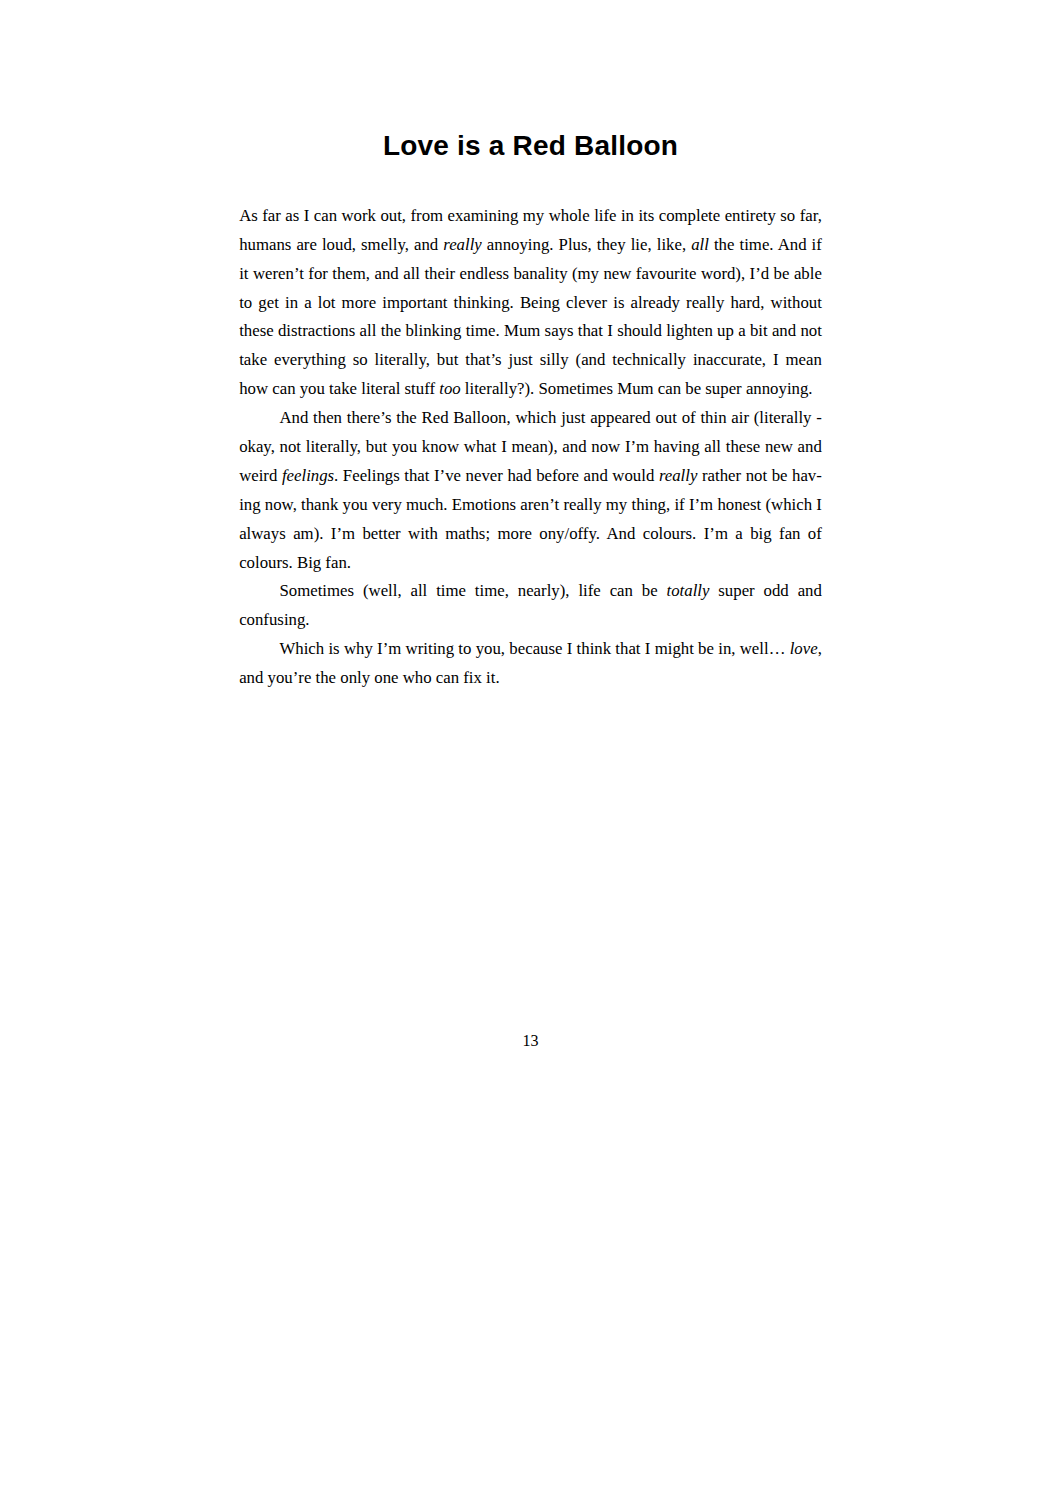Love is a Red Balloon
As far as I can work out, from examining my whole life in its complete entirety so far, humans are loud, smelly, and really annoying. Plus, they lie, like, all the time. And if it weren’t for them, and all their endless banality (my new favourite word), I’d be able to get in a lot more important thinking. Being clever is already really hard, without these distractions all the blinking time. Mum says that I should lighten up a bit and not take everything so literally, but that’s just silly (and technically inaccurate, I mean how can you take literal stuff too literally?). Sometimes Mum can be super annoying.
And then there’s the Red Balloon, which just appeared out of thin air (literally - okay, not literally, but you know what I mean), and now I’m having all these new and weird feelings. Feelings that I’ve never had before and would really rather not be having now, thank you very much. Emotions aren’t really my thing, if I’m honest (which I always am). I’m better with maths; more ony/offy. And colours. I’m a big fan of colours. Big fan.
Sometimes (well, all time time, nearly), life can be totally super odd and confusing.
Which is why I’m writing to you, because I think that I might be in, well… love, and you’re the only one who can fix it.
13